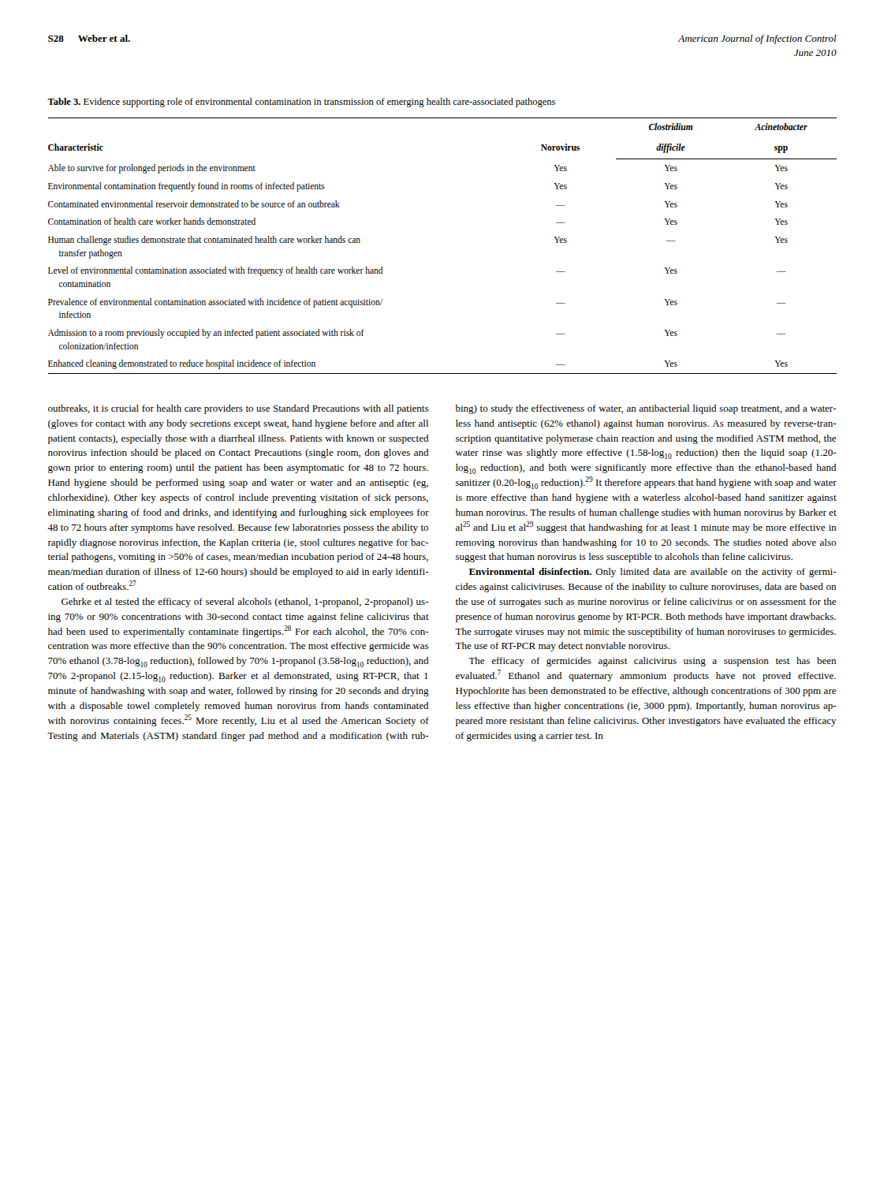S28 Weber et al.
American Journal of Infection Control
June 2010
Table 3. Evidence supporting role of environmental contamination in transmission of emerging health care-associated pathogens
| Characteristic | Norovirus | Clostridium | Acinetobacter |
| --- | --- | --- | --- |
| difficile | spp |
| Able to survive for prolonged periods in the environment | Yes | Yes | Yes |
| Environmental contamination frequently found in rooms of infected patients | Yes | Yes | Yes |
| Contaminated environmental reservoir demonstrated to be source of an outbreak | — | Yes | Yes |
| Contamination of health care worker hands demonstrated | — | Yes | Yes |
| Human challenge studies demonstrate that contaminated health care worker hands can transfer pathogen | Yes | — | Yes |
| Level of environmental contamination associated with frequency of health care worker hand contamination | — | Yes | — |
| Prevalence of environmental contamination associated with incidence of patient acquisition/ infection | — | Yes | — |
| Admission to a room previously occupied by an infected patient associated with risk of colonization/infection | — | Yes | — |
| Enhanced cleaning demonstrated to reduce hospital incidence of infection | — | Yes | Yes |
outbreaks, it is crucial for health care providers to use Standard Precautions with all patients (gloves for contact with any body secretions except sweat, hand hygiene before and after all patient contacts), especially those with a diarrheal illness. Patients with known or suspected norovirus infection should be placed on Contact Precautions (single room, don gloves and gown prior to entering room) until the patient has been asymptomatic for 48 to 72 hours. Hand hygiene should be performed using soap and water or water and an antiseptic (eg, chlorhexidine). Other key aspects of control include preventing visitation of sick persons, eliminating sharing of food and drinks, and identifying and furloughing sick employees for 48 to 72 hours after symptoms have resolved. Because few laboratories possess the ability to rapidly diagnose norovirus infection, the Kaplan criteria (ie, stool cultures negative for bacterial pathogens, vomiting in >50% of cases, mean/median incubation period of 24-48 hours, mean/median duration of illness of 12-60 hours) should be employed to aid in early identification of outbreaks.27
Gehrke et al tested the efficacy of several alcohols (ethanol, 1-propanol, 2-propanol) using 70% or 90% concentrations with 30-second contact time against feline calicivirus that had been used to experimentally contaminate fingertips.28 For each alcohol, the 70% concentration was more effective than the 90% concentration. The most effective germicide was 70% ethanol (3.78-log10 reduction), followed by 70% 1-propanol (3.58-log10 reduction), and 70% 2-propanol (2.15-log10 reduction). Barker et al demonstrated, using RT-PCR, that 1 minute of handwashing with soap and water, followed by rinsing for 20 seconds and drying with a disposable towel completely removed human norovirus from hands contaminated with norovirus containing feces.25 More recently, Liu et al used the American Society of Testing and Materials (ASTM) standard finger pad method and a modification (with rubbing) to study the effectiveness of water, an antibacterial liquid soap treatment, and a waterless hand antiseptic (62% ethanol) against human norovirus. As measured by reverse-transcription quantitative polymerase chain reaction and using the modified ASTM method, the water rinse was slightly more effective (1.58-log10 reduction) then the liquid soap (1.20-log10 reduction), and both were significantly more effective than the ethanol-based hand sanitizer (0.20-log10 reduction).29 It therefore appears that hand hygiene with soap and water is more effective than hand hygiene with a waterless alcohol-based hand sanitizer against human norovirus. The results of human challenge studies with human norovirus by Barker et al25 and Liu et al29 suggest that handwashing for at least 1 minute may be more effective in removing norovirus than handwashing for 10 to 20 seconds. The studies noted above also suggest that human norovirus is less susceptible to alcohols than feline calicivirus.
Environmental disinfection. Only limited data are available on the activity of germicides against caliciviruses. Because of the inability to culture noroviruses, data are based on the use of surrogates such as murine norovirus or feline calicivirus or on assessment for the presence of human norovirus genome by RT-PCR. Both methods have important drawbacks. The surrogate viruses may not mimic the susceptibility of human noroviruses to germicides. The use of RT-PCR may detect nonviable norovirus.
The efficacy of germicides against calicivirus using a suspension test has been evaluated.7 Ethanol and quaternary ammonium products have not proved effective. Hypochlorite has been demonstrated to be effective, although concentrations of 300 ppm are less effective than higher concentrations (ie, 3000 ppm). Importantly, human norovirus appeared more resistant than feline calicivirus. Other investigators have evaluated the efficacy of germicides using a carrier test. In